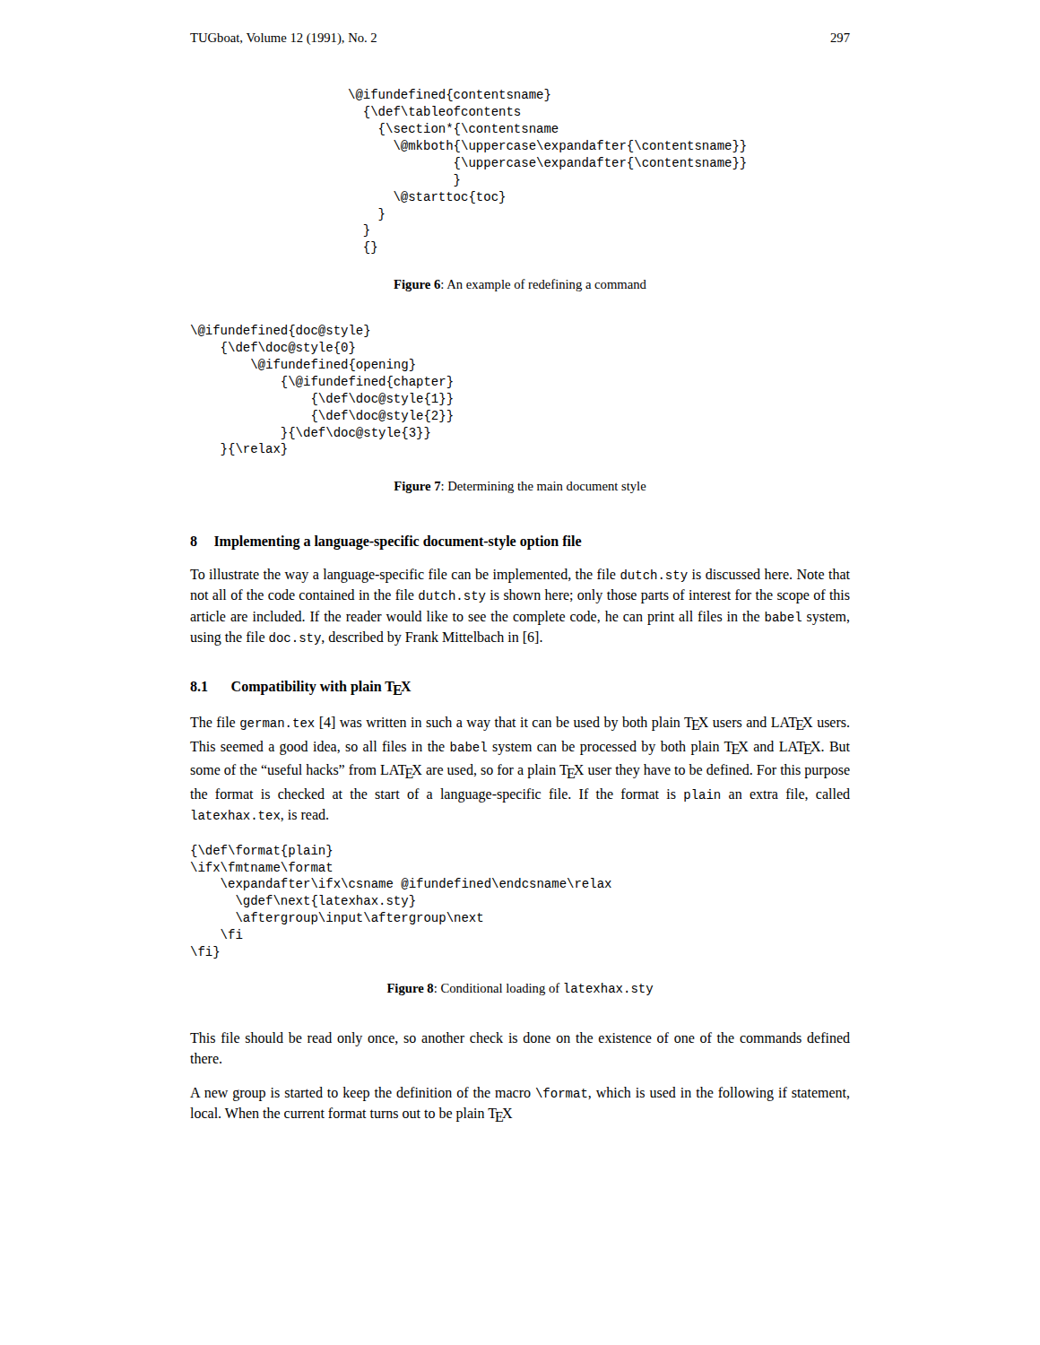TUGboat, Volume 12 (1991), No. 2 297
\@ifundefined{contentsname}
  {\def\tableofcontents
    {\section*{\contentsname
      \@mkboth{\uppercase\expandafter{\contentsname}}
              {\uppercase\expandafter{\contentsname}}
              }
      \@starttoc{toc}
    }
  }
  {}
Figure 6: An example of redefining a command
\@ifundefined{doc@style}
    {\def\doc@style{0}
        \@ifundefined{opening}
            {\@ifundefined{chapter}
                {\def\doc@style{1}}
                {\def\doc@style{2}}
            }{\def\doc@style{3}}
    }{\relax}
Figure 7: Determining the main document style
8 Implementing a language-specific document-style option file
To illustrate the way a language-specific file can be implemented, the file dutch.sty is discussed here. Note that not all of the code contained in the file dutch.sty is shown here; only those parts of interest for the scope of this article are included. If the reader would like to see the complete code, he can print all files in the babel system, using the file doc.sty, described by Frank Mittelbach in [6].
8.1 Compatibility with plain TEX
The file german.tex [4] was written in such a way that it can be used by both plain TEX users and LATEX users. This seemed a good idea, so all files in the babel system can be processed by both plain TEX and LATEX. But some of the “useful hacks” from LATEX are used, so for a plain TEX user they have to be defined. For this purpose the format is checked at the start of a language-specific file. If the format is plain an extra file, called latexhax.tex, is read.
{\def\format{plain}
\ifx\fmtname\format
    \expandafter\ifx\csname @ifundefined\endcsname\relax
      \gdef\next{latexhax.sty}
      \aftergroup\input\aftergroup\next
    \fi
\fi}
Figure 8: Conditional loading of latexhax.sty
This file should be read only once, so another check is done on the existence of one of the commands defined there.
A new group is started to keep the definition of the macro \format, which is used in the following if statement, local. When the current format turns out to be plain TEX